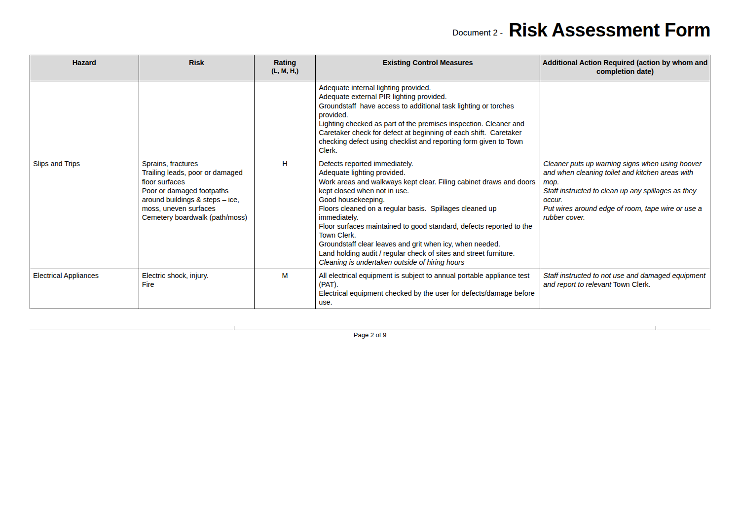Document 2 -
Risk Assessment Form
| Hazard | Risk | Rating (L, M, H,) | Existing Control Measures | Additional Action Required (action by whom and completion date) |
| --- | --- | --- | --- | --- |
| | | | Adequate internal lighting provided. Adequate external PIR lighting provided. Groundstaff have access to additional task lighting or torches provided. Lighting checked as part of the premises inspection. Cleaner and Caretaker check for defect at beginning of each shift. Caretaker checking defect using checklist and reporting form given to Town Clerk. | |
| Slips and Trips | Sprains, fractures Trailing leads, poor or damaged floor surfaces Poor or damaged footpaths around buildings & steps – ice, moss, uneven surfaces Cemetery boardwalk (path/moss) | H | Defects reported immediately. Adequate lighting provided. Work areas and walkways kept clear. Filing cabinet draws and doors kept closed when not in use. Good housekeeping. Floors cleaned on a regular basis. Spillages cleaned up immediately. Floor surfaces maintained to good standard, defects reported to the Town Clerk. Groundstaff clear leaves and grit when icy, when needed. Land holding audit / regular check of sites and street furniture. Cleaning is undertaken outside of hiring hours | Cleaner puts up warning signs when using hoover and when cleaning toilet and kitchen areas with mop. Staff instructed to clean up any spillages as they occur. Put wires around edge of room, tape wire or use a rubber cover. |
| Electrical Appliances | Electric shock, injury. Fire | M | All electrical equipment is subject to annual portable appliance test (PAT). Electrical equipment checked by the user for defects/damage before use. | Staff instructed to not use and damaged equipment and report to relevant Town Clerk. |
Page 2 of 9